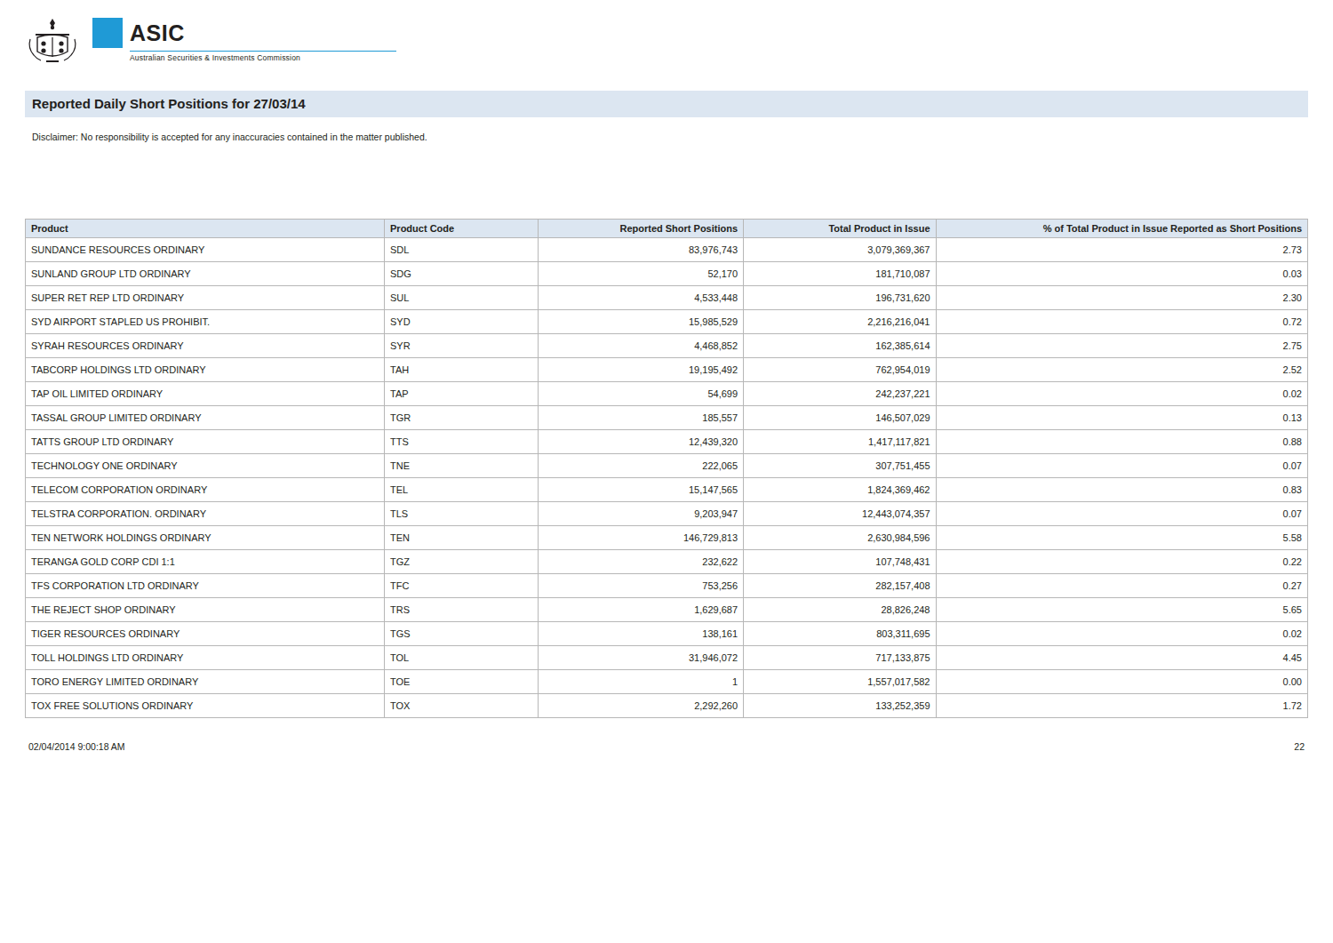ASIC
Australian Securities & Investments Commission
Reported Daily Short Positions for 27/03/14
Disclaimer: No responsibility is accepted for any inaccuracies contained in the matter published.
| Product | Product Code | Reported Short Positions | Total Product in Issue | % of Total Product in Issue Reported as Short Positions |
| --- | --- | --- | --- | --- |
| SUNDANCE RESOURCES ORDINARY | SDL | 83,976,743 | 3,079,369,367 | 2.73 |
| SUNLAND GROUP LTD ORDINARY | SDG | 52,170 | 181,710,087 | 0.03 |
| SUPER RET REP LTD ORDINARY | SUL | 4,533,448 | 196,731,620 | 2.30 |
| SYD AIRPORT STAPLED US PROHIBIT. | SYD | 15,985,529 | 2,216,216,041 | 0.72 |
| SYRAH RESOURCES ORDINARY | SYR | 4,468,852 | 162,385,614 | 2.75 |
| TABCORP HOLDINGS LTD ORDINARY | TAH | 19,195,492 | 762,954,019 | 2.52 |
| TAP OIL LIMITED ORDINARY | TAP | 54,699 | 242,237,221 | 0.02 |
| TASSAL GROUP LIMITED ORDINARY | TGR | 185,557 | 146,507,029 | 0.13 |
| TATTS GROUP LTD ORDINARY | TTS | 12,439,320 | 1,417,117,821 | 0.88 |
| TECHNOLOGY ONE ORDINARY | TNE | 222,065 | 307,751,455 | 0.07 |
| TELECOM CORPORATION ORDINARY | TEL | 15,147,565 | 1,824,369,462 | 0.83 |
| TELSTRA CORPORATION. ORDINARY | TLS | 9,203,947 | 12,443,074,357 | 0.07 |
| TEN NETWORK HOLDINGS ORDINARY | TEN | 146,729,813 | 2,630,984,596 | 5.58 |
| TERANGA GOLD CORP CDI 1:1 | TGZ | 232,622 | 107,748,431 | 0.22 |
| TFS CORPORATION LTD ORDINARY | TFC | 753,256 | 282,157,408 | 0.27 |
| THE REJECT SHOP ORDINARY | TRS | 1,629,687 | 28,826,248 | 5.65 |
| TIGER RESOURCES ORDINARY | TGS | 138,161 | 803,311,695 | 0.02 |
| TOLL HOLDINGS LTD ORDINARY | TOL | 31,946,072 | 717,133,875 | 4.45 |
| TORO ENERGY LIMITED ORDINARY | TOE | 1 | 1,557,017,582 | 0.00 |
| TOX FREE SOLUTIONS ORDINARY | TOX | 2,292,260 | 133,252,359 | 1.72 |
02/04/2014 9:00:18 AM
22